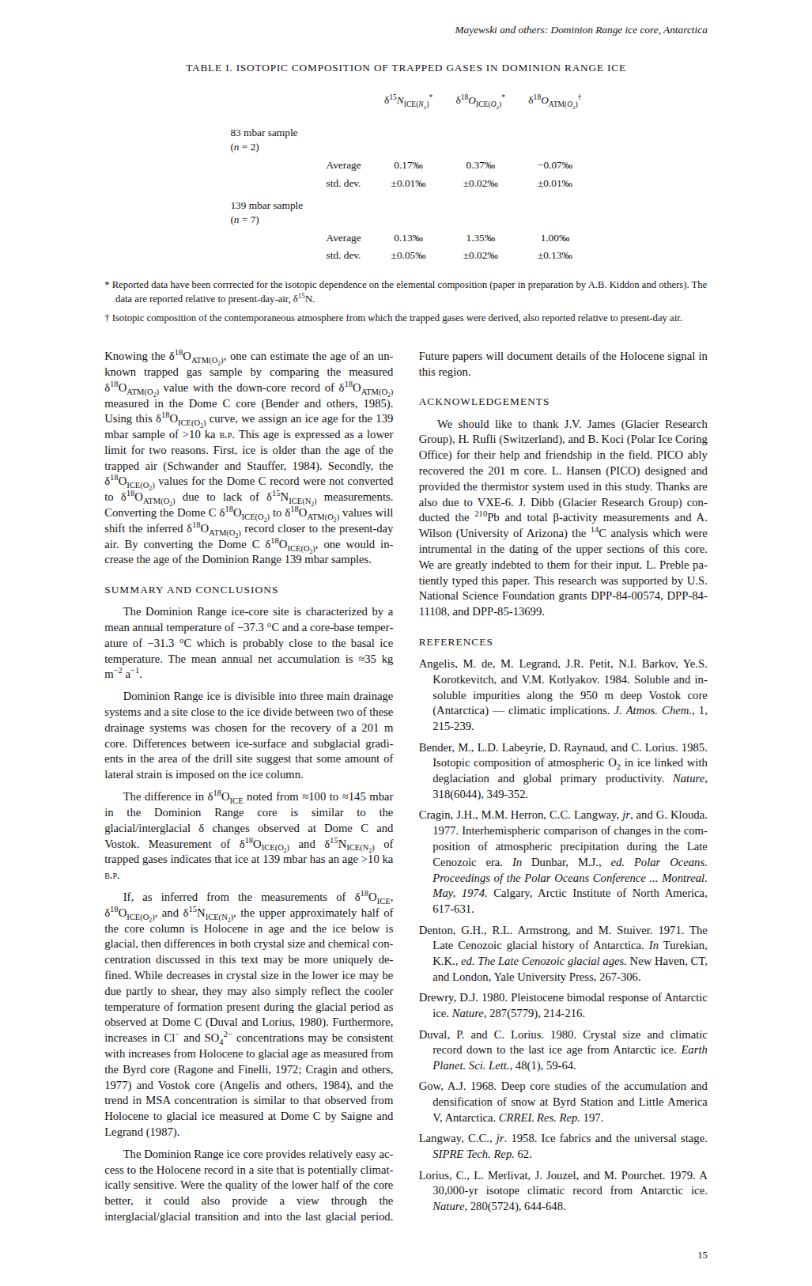Mayewski and others: Dominion Range ice core, Antarctica
Table I. Isotopic composition of trapped gases in Dominion Range ice
| | | δ 15 N ICE( N 2 ) * | δ 18 O ICE( O 2 ) * | δ 18 O ATM( O 2 ) † |
| --- | --- | --- | --- | --- |
| 83 mbar sample | | | | |
| ( n = 2) | | | | |
| | Average | 0.17‰ | 0.37‰ | −0.07‰ |
| | std. dev. | ±0.01‰ | ±0.02‰ | ±0.01‰ |
| 139 mbar sample | | | | |
| ( n = 7) | | | | |
| | Average | 0.13‰ | 1.35‰ | 1.00‰ |
| | std. dev. | ±0.05‰ | ±0.02‰ | ±0.13‰ |
* Reported data have been corrrected for the isotopic dependence on the elemental composition (paper in preparation by A.B. Kiddon and others). The data are reported relative to present-day-air, δ15N.
† Isotopic composition of the contemporaneous atmosphere from which the trapped gases were derived, also reported relative to present-day air.
Knowing the δ18OATM(O2), one can estimate the age of an unknown trapped gas sample by comparing the measured δ18OATM(O2) value with the down-core record of δ18OATM(O2) measured in the Dome C core (Bender and others, 1985). Using this δ18OICE(O2) curve, we assign an ice age for the 139 mbar sample of >10 ka b.p. This age is expressed as a lower limit for two reasons. First, ice is older than the age of the trapped air (Schwander and Stauffer, 1984). Secondly, the δ18OICE(O2) values for the Dome C record were not converted to δ18OATM(O2) due to lack of δ15NICE(N2) measurements. Converting the Dome C δ18OICE(O2) to δ18OATM(O2) values will shift the inferred δ18OATM(O2) record closer to the present-day air. By converting the Dome C δ18OICE(O2), one would increase the age of the Dominion Range 139 mbar samples.
Summary and conclusions
The Dominion Range ice-core site is characterized by a mean annual temperature of −37.3 °C and a core-base temperature of −31.3 °C which is probably close to the basal ice temperature. The mean annual net accumulation is ≈35 kg m−2 a−1.
Dominion Range ice is divisible into three main drainage systems and a site close to the ice divide between two of these drainage systems was chosen for the recovery of a 201 m core. Differences between ice-surface and subglacial gradients in the area of the drill site suggest that some amount of lateral strain is imposed on the ice column.
The difference in δ18OICE noted from ≈100 to ≈145 mbar in the Dominion Range core is similar to the glacial/interglacial δ changes observed at Dome C and Vostok. Measurement of δ18OICE(O2) and δ15NICE(N2) of trapped gases indicates that ice at 139 mbar has an age >10 ka b.p.
If, as inferred from the measurements of δ18OICE, δ18OICE(O2), and δ15NICE(N2), the upper approximately half of the core column is Holocene in age and the ice below is glacial, then differences in both crystal size and chemical concentration discussed in this text may be more uniquely defined. While decreases in crystal size in the lower ice may be due partly to shear, they may also simply reflect the cooler temperature of formation present during the glacial period as observed at Dome C (Duval and Lorius, 1980). Furthermore, increases in Cl− and SO42− concentrations may be consistent with increases from Holocene to glacial age as measured from the Byrd core (Ragone and Finelli, 1972; Cragin and others, 1977) and Vostok core (Angelis and others, 1984), and the trend in MSA concentration is similar to that observed from Holocene to glacial ice measured at Dome C by Saigne and Legrand (1987).
The Dominion Range ice core provides relatively easy access to the Holocene record in a site that is potentially climatically sensitive. Were the quality of the lower half of the core better, it could also provide a view through the interglacial/glacial transition and into the last glacial period. Future papers will document details of the Holocene signal in this region.
Acknowledgements
We should like to thank J.V. James (Glacier Research Group), H. Rufli (Switzerland), and B. Koci (Polar Ice Coring Office) for their help and friendship in the field. PICO ably recovered the 201 m core. L. Hansen (PICO) designed and provided the thermistor system used in this study. Thanks are also due to VXE-6. J. Dibb (Glacier Research Group) conducted the 210Pb and total β-activity measurements and A. Wilson (University of Arizona) the 14C analysis which were intrumental in the dating of the upper sections of this core. We are greatly indebted to them for their input. L. Preble patiently typed this paper. This research was supported by U.S. National Science Foundation grants DPP-84-00574, DPP-84-11108, and DPP-85-13699.
References
Angelis, M. de, M. Legrand, J.R. Petit, N.I. Barkov, Ye.S. Korotkevitch, and V.M. Kotlyakov. 1984. Soluble and insoluble impurities along the 950 m deep Vostok core (Antarctica) — climatic implications. J. Atmos. Chem., 1, 215-239.
Bender, M., L.D. Labeyrie, D. Raynaud, and C. Lorius. 1985. Isotopic composition of atmospheric O2 in ice linked with deglaciation and global primary productivity. Nature, 318(6044), 349-352.
Cragin, J.H., M.M. Herron, C.C. Langway, jr, and G. Klouda. 1977. Interhemispheric comparison of changes in the composition of atmospheric precipitation during the Late Cenozoic era. In Dunbar, M.J., ed. Polar Oceans. Proceedings of the Polar Oceans Conference ... Montreal. May, 1974. Calgary, Arctic Institute of North America, 617-631.
Denton, G.H., R.L. Armstrong, and M. Stuiver. 1971. The Late Cenozoic glacial history of Antarctica. In Turekian, K.K., ed. The Late Cenozoic glacial ages. New Haven, CT, and London, Yale University Press, 267-306.
Drewry, D.J. 1980. Pleistocene bimodal response of Antarctic ice. Nature, 287(5779), 214-216.
Duval, P. and C. Lorius. 1980. Crystal size and climatic record down to the last ice age from Antarctic ice. Earth Planet. Sci. Lett., 48(1), 59-64.
Gow, A.J. 1968. Deep core studies of the accumulation and densification of snow at Byrd Station and Little America V, Antarctica. CRREL Res. Rep. 197.
Langway, C.C., jr. 1958. Ice fabrics and the universal stage. SIPRE Tech. Rep. 62.
Lorius, C., L. Merlivat, J. Jouzel, and M. Pourchet. 1979. A 30,000-yr isotope climatic record from Antarctic ice. Nature, 280(5724), 644-648.
15